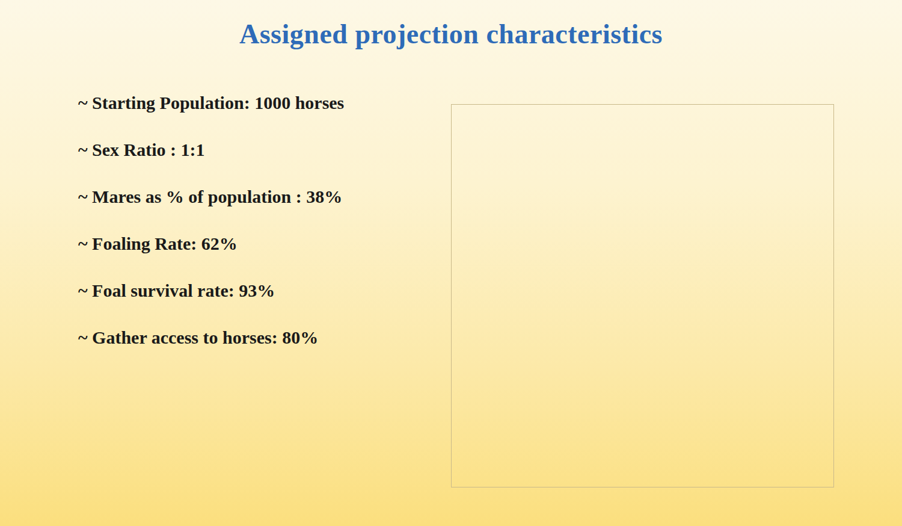Assigned projection characteristics
~ Starting Population: 1000 horses
~ Sex Ratio : 1:1
~ Mares as % of population : 38%
~ Foaling Rate: 62%
~ Foal survival rate: 93%
~ Gather access to horses: 80%